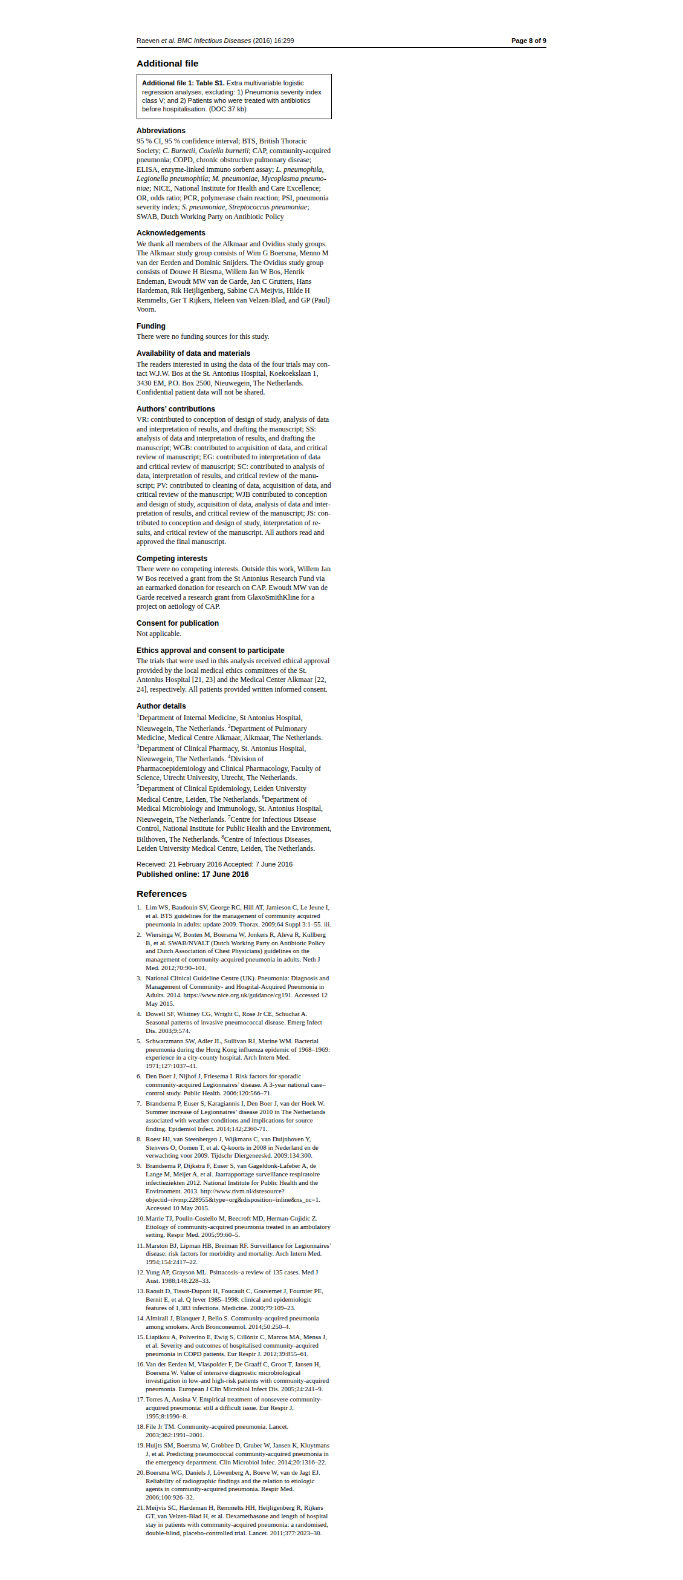Raeven et al. BMC Infectious Diseases (2016) 16:299
Page 8 of 9
Additional file
Additional file 1: Table S1. Extra multivariable logistic regression analyses, excluding: 1) Pneumonia severity index class V; and 2) Patients who were treated with antibiotics before hospitalisation. (DOC 37 kb)
Abbreviations
95 % CI, 95 % confidence interval; BTS, British Thoracic Society; C. Burnetii, Coxiella burnetii; CAP, community-acquired pneumonia; COPD, chronic obstructive pulmonary disease; ELISA, enzyme-linked immuno sorbent assay; L. pneumophila, Legionella pneumophila; M. pneumoniae, Mycoplasma pneumoniae; NICE, National Institute for Health and Care Excellence; OR, odds ratio; PCR, polymerase chain reaction; PSI, pneumonia severity index; S. pneumoniae, Streptococcus pneumoniae; SWAB, Dutch Working Party on Antibiotic Policy
Acknowledgements
We thank all members of the Alkmaar and Ovidius study groups. The Alkmaar study group consists of Wim G Boersma, Menno M van der Eerden and Dominic Snijders. The Ovidius study group consists of Douwe H Biesma, Willem Jan W Bos, Henrik Endeman, Ewoudt MW van de Garde, Jan C Grutters, Hans Hardeman, Rik Heijligenberg, Sabine CA Meijvis, Hilde H Remmelts, Ger T Rijkers, Heleen van Velzen-Blad, and GP (Paul) Voorn.
Funding
There were no funding sources for this study.
Availability of data and materials
The readers interested in using the data of the four trials may contact W.J.W. Bos at the St. Antonius Hospital, Koekoekslaan 1, 3430 EM, P.O. Box 2500, Nieuwegein, The Netherlands. Confidential patient data will not be shared.
Authors’ contributions
VR: contributed to conception of design of study, analysis of data and interpretation of results, and drafting the manuscript; SS: analysis of data and interpretation of results, and drafting the manuscript; WGB: contributed to acquisition of data, and critical review of manuscript; EG: contributed to interpretation of data and critical review of manuscript; SC: contributed to analysis of data, interpretation of results, and critical review of the manuscript; PV: contributed to cleaning of data, acquisition of data, and critical review of the manuscript; WJB contributed to conception and design of study, acquisition of data, analysis of data and interpretation of results, and critical review of the manuscript; JS: contributed to conception and design of study, interpretation of results, and critical review of the manuscript. All authors read and approved the final manuscript.
Competing interests
There were no competing interests. Outside this work, Willem Jan W Bos received a grant from the St Antonius Research Fund via an earmarked donation for research on CAP. Ewoudt MW van de Garde received a research grant from GlaxoSmithKline for a project on aetiology of CAP.
Consent for publication
Not applicable.
Ethics approval and consent to participate
The trials that were used in this analysis received ethical approval provided by the local medical ethics committees of the St. Antonius Hospital [21, 23] and the Medical Center Alkmaar [22, 24], respectively. All patients provided written informed consent.
Author details
1Department of Internal Medicine, St Antonius Hospital, Nieuwegein, The Netherlands. 2Department of Pulmonary Medicine, Medical Centre Alkmaar, Alkmaar, The Netherlands. 3Department of Clinical Pharmacy, St. Antonius Hospital, Nieuwegein, The Netherlands. 4Division of Pharmacoepidemiology and Clinical Pharmacology, Faculty of Science, Utrecht University, Utrecht, The Netherlands. 5Department of Clinical Epidemiology, Leiden University Medical Centre, Leiden, The Netherlands. 6Department of Medical Microbiology and Immunology, St. Antonius Hospital, Nieuwegein, The Netherlands. 7Centre for Infectious Disease Control, National Institute for Public Health and the Environment, Bilthoven, The Netherlands. 8Centre of Infectious Diseases, Leiden University Medical Centre, Leiden, The Netherlands.
Received: 21 February 2016 Accepted: 7 June 2016
Published online: 17 June 2016
References
Lim WS, Baudouin SV, George RC, Hill AT, Jamieson C, Le Jeune I, et al. BTS guidelines for the management of community acquired pneumonia in adults: update 2009. Thorax. 2009;64 Suppl 3:1–55. iii.
Wiersinga W, Bonten M, Boersma W, Jonkers R, Aleva R, Kullberg B, et al. SWAB/NVALT (Dutch Working Party on Antibiotic Policy and Dutch Association of Chest Physicians) guidelines on the management of community-acquired pneumonia in adults. Neth J Med. 2012;70:90–101.
National Clinical Guideline Centre (UK). Pneumonia: Diagnosis and Management of Community- and Hospital-Acquired Pneumonia in Adults. 2014. https://www.nice.org.uk/guidance/cg191. Accessed 12 May 2015.
Dowell SF, Whitney CG, Wright C, Rose Jr CE, Schuchat A. Seasonal patterns of invasive pneumococcal disease. Emerg Infect Dis. 2003;9:574.
Schwarzmann SW, Adler JL, Sullivan RJ, Marine WM. Bacterial pneumonia during the Hong Kong influenza epidemic of 1968–1969: experience in a city-county hospital. Arch Intern Med. 1971;127:1037–41.
Den Boer J, Nijhof J, Friesema I. Risk factors for sporadic community-acquired Legionnaires’ disease. A 3-year national case–control study. Public Health. 2006;120:566–71.
Brandsema P, Euser S, Karagiannis I, Den Boer J, van der Hoek W. Summer increase of Legionnaires’ disease 2010 in The Netherlands associated with weather conditions and implications for source finding. Epidemiol Infect. 2014;142;2360-71.
Roest HJ, van Steenbergen J, Wijkmans C, van Duijnhoven Y, Stenvers O, Oomen T, et al. Q-koorts in 2008 in Nederland en de verwachting voor 2009. Tijdschr Diergeneeskd. 2009;134:300.
Brandsema P, Dijkstra F, Euser S, van Gageldonk-Lafeber A, de Lange M, Meijer A, et al. Jaarrapportage surveillance respiratoire infectieziekten 2012. National Institute for Public Health and the Environment. 2013. http://www.rivm.nl/dsresource?objectid=rivmp:228955&type=org&disposition=inline&ns_nc=1. Accessed 10 May 2015.
Marrie TJ, Poulin-Costello M, Beecroft MD, Herman-Gnjidic Z. Etiology of community-acquired pneumonia treated in an ambulatory setting. Respir Med. 2005;99:60–5.
Marston BJ, Lipman HB, Breiman RF. Surveillance for Legionnaires’ disease: risk factors for morbidity and mortality. Arch Intern Med. 1994;154:2417–22.
Yung AP, Grayson ML. Psittacosis–a review of 135 cases. Med J Aust. 1988;148:228–33.
Raoult D, Tissot-Dupont H, Foucault C, Gouvernet J, Fournier PE, Bernit E, et al. Q fever 1985–1998: clinical and epidemiologic features of 1,383 infections. Medicine. 2000;79:109–23.
Almirall J, Blanquer J, Bello S. Community-acquired pneumonia among smokers. Arch Bronconeumol. 2014;50:250–4.
Liapikou A, Polverino E, Ewig S, Cillóniz C, Marcos MA, Mensa J, et al. Severity and outcomes of hospitalised community-acquired pneumonia in COPD patients. Eur Respir J. 2012;39:855–61.
Van der Eerden M, Vlaspolder F, De Graaff C, Groot T, Jansen H, Boersma W. Value of intensive diagnostic microbiological investigation in low-and high-risk patients with community-acquired pneumonia. European J Clin Microbiol Infect Dis. 2005;24:241–9.
Torres A, Ausina V. Empirical treatment of nonsevere community-acquired pneumonia: still a difficult issue. Eur Respir J. 1995;8:1996–8.
File Jr TM. Community-acquired pneumonia. Lancet. 2003;362:1991–2001.
Huijts SM, Boersma W, Grobbee D, Gruber W, Jansen K, Kluytmans J, et al. Predicting pneumococcal community‐acquired pneumonia in the emergency department. Clin Microbiol Infec. 2014;20:1316–22.
Boersma WG, Daniels J, Löwenberg A, Boeve W, van de Jagt EJ. Reliability of radiographic findings and the relation to etiologic agents in community-acquired pneumonia. Respir Med. 2006;100:926–32.
Meijvis SC, Hardeman H, Remmelts HH, Heijligenberg R, Rijkers GT, van Velzen-Blad H, et al. Dexamethasone and length of hospital stay in patients with community-acquired pneumonia: a randomised, double-blind, placebo-controlled trial. Lancet. 2011;377:2023–30.